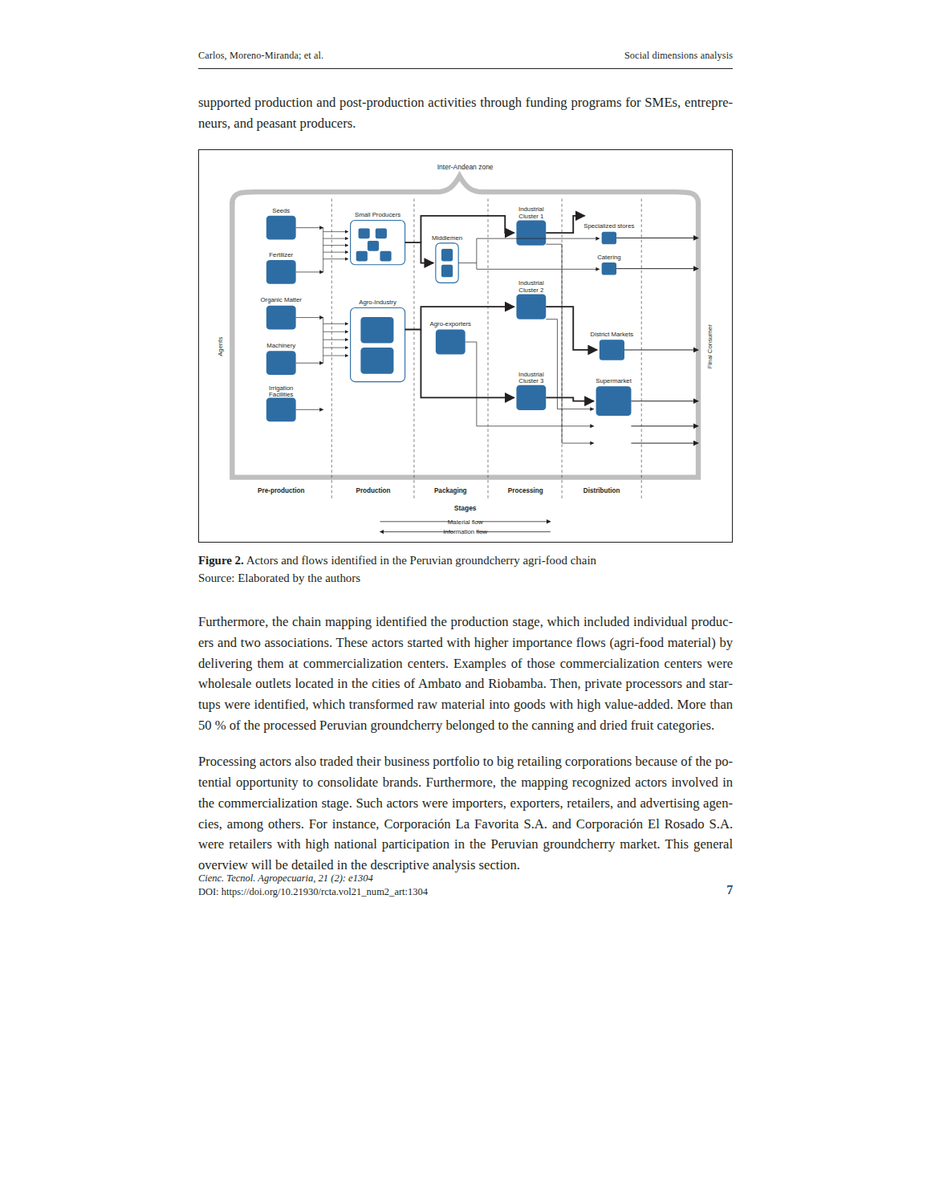Carlos, Moreno-Miranda; et al. Social dimensions analysis
supported production and post-production activities through funding programs for SMEs, entrepreneurs, and peasant producers.
Inter-Andean zone Agents Final Consumer Seeds Fertilizer Organic Matter Machinery Irrigation Facilities Small Producers Agro-Industry Middlemen Agro-exporters Industrial Cluster 1 Industrial Cluster 2 Industrial Cluster 3 Specialized stores Catering District Markets Supermarket Pre-production Production Packaging Processing Distribution Stages Material flow Information flow
Figure 2. Actors and flows identified in the Peruvian groundcherry agri-food chain Source: Elaborated by the authors
Furthermore, the chain mapping identified the production stage, which included individual producers and two associations. These actors started with higher importance flows (agri-food material) by delivering them at commercialization centers. Examples of those commercialization centers were wholesale outlets located in the cities of Ambato and Riobamba. Then, private processors and startups were identified, which transformed raw material into goods with high value-added. More than 50 % of the processed Peruvian groundcherry belonged to the canning and dried fruit categories.
Processing actors also traded their business portfolio to big retailing corporations because of the potential opportunity to consolidate brands. Furthermore, the mapping recognized actors involved in the commercialization stage. Such actors were importers, exporters, retailers, and advertising agencies, among others. For instance, Corporación La Favorita S.A. and Corporación El Rosado S.A. were retailers with high national participation in the Peruvian groundcherry market. This general overview will be detailed in the descriptive analysis section.
Cienc. Tecnol. Agropecuaria, 21 (2): e1304
DOI: https://doi.org/10.21930/rcta.vol21_num2_art:1304
7